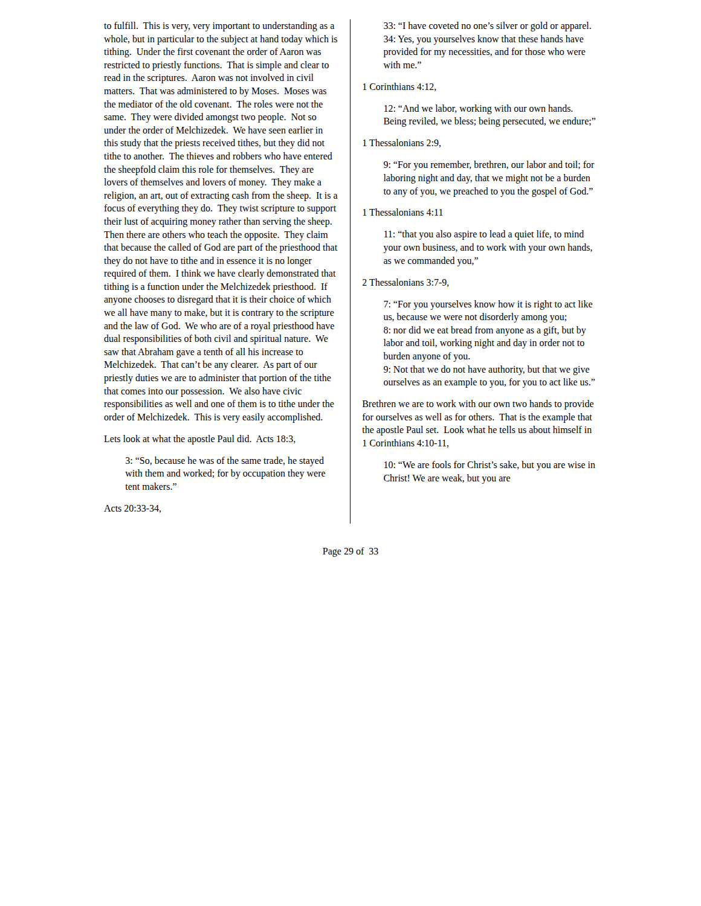to fulfill. This is very, very important to understanding as a whole, but in particular to the subject at hand today which is tithing. Under the first covenant the order of Aaron was restricted to priestly functions. That is simple and clear to read in the scriptures. Aaron was not involved in civil matters. That was administered to by Moses. Moses was the mediator of the old covenant. The roles were not the same. They were divided amongst two people. Not so under the order of Melchizedek. We have seen earlier in this study that the priests received tithes, but they did not tithe to another. The thieves and robbers who have entered the sheepfold claim this role for themselves. They are lovers of themselves and lovers of money. They make a religion, an art, out of extracting cash from the sheep. It is a focus of everything they do. They twist scripture to support their lust of acquiring money rather than serving the sheep. Then there are others who teach the opposite. They claim that because the called of God are part of the priesthood that they do not have to tithe and in essence it is no longer required of them. I think we have clearly demonstrated that tithing is a function under the Melchizedek priesthood. If anyone chooses to disregard that it is their choice of which we all have many to make, but it is contrary to the scripture and the law of God. We who are of a royal priesthood have dual responsibilities of both civil and spiritual nature. We saw that Abraham gave a tenth of all his increase to Melchizedek. That can’t be any clearer. As part of our priestly duties we are to administer that portion of the tithe that comes into our possession. We also have civic responsibilities as well and one of them is to tithe under the order of Melchizedek. This is very easily accomplished.
Lets look at what the apostle Paul did. Acts 18:3,
3: “So, because he was of the same trade, he stayed with them and worked; for by occupation they were tent makers.”
Acts 20:33-34,
33: “I have coveted no one’s silver or gold or apparel.
34: Yes, you yourselves know that these hands have provided for my necessities, and for those who were with me.”
1 Corinthians 4:12,
12: “And we labor, working with our own hands. Being reviled, we bless; being persecuted, we endure;”
1 Thessalonians 2:9,
9: “For you remember, brethren, our labor and toil; for laboring night and day, that we might not be a burden to any of you, we preached to you the gospel of God.”
1 Thessalonians 4:11
11: “that you also aspire to lead a quiet life, to mind your own business, and to work with your own hands, as we commanded you,”
2 Thessalonians 3:7-9,
7: “For you yourselves know how it is right to act like us, because we were not disorderly among you;
8: nor did we eat bread from anyone as a gift, but by labor and toil, working night and day in order not to burden anyone of you.
9: Not that we do not have authority, but that we give ourselves as an example to you, for you to act like us.”
Brethren we are to work with our own two hands to provide for ourselves as well as for others. That is the example that the apostle Paul set. Look what he tells us about himself in 1 Corinthians 4:10-11,
10: “We are fools for Christ’s sake, but you are wise in Christ! We are weak, but you are
Page 29 of 33